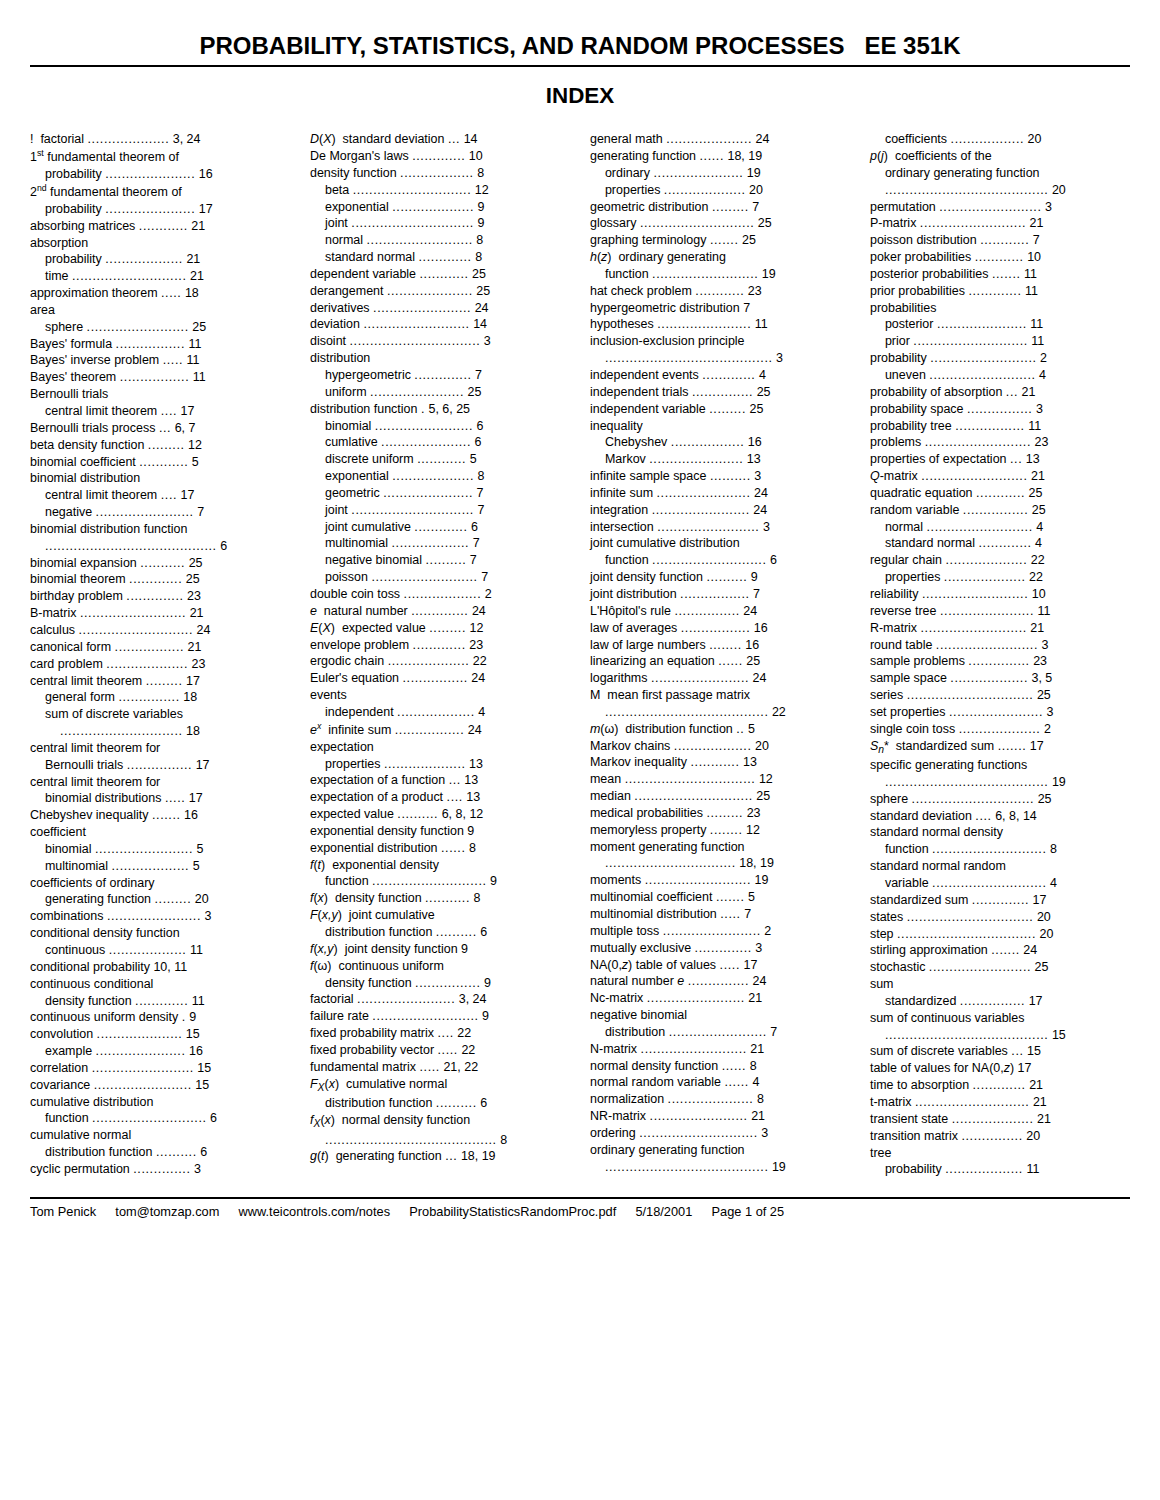PROBABILITY, STATISTICS, AND RANDOM PROCESSES EE 351K
INDEX
! factorial .................... 3, 24
1st fundamental theorem of
probability ...................... 16
2nd fundamental theorem of
probability ...................... 17
absorbing matrices ............ 21
absorption
probability ................... 21
time ............................ 21
approximation theorem ..... 18
area
sphere ......................... 25
Bayes' formula ................. 11
Bayes' inverse problem ..... 11
Bayes' theorem ................. 11
Bernoulli trials
central limit theorem .... 17
Bernoulli trials process ... 6, 7
beta density function ......... 12
binomial coefficient ............ 5
binomial distribution
central limit theorem .... 17
negative ........................ 7
binomial distribution function
.......................................... 6
binomial expansion ........... 25
binomial theorem ............. 25
birthday problem .............. 23
B-matrix .......................... 21
calculus ............................ 24
canonical form ................. 21
card problem .................... 23
central limit theorem ......... 17
general form ............... 18
sum of discrete variables
.............................. 18
central limit theorem for
Bernoulli trials ................ 17
central limit theorem for
binomial distributions ..... 17
Chebyshev inequality ....... 16
coefficient
binomial ........................ 5
multinomial ................... 5
coefficients of ordinary
generating function ......... 20
combinations ....................... 3
conditional density function
continuous ................... 11
conditional probability 10, 11
continuous conditional
density function ............. 11
continuous uniform density . 9
convolution ..................... 15
example ...................... 16
correlation ......................... 15
covariance ........................ 15
cumulative distribution
function ............................ 6
cumulative normal
distribution function .......... 6
cyclic permutation .............. 3
D(X) standard deviation ... 14
De Morgan's laws ............. 10
density function .................. 8
beta ............................. 12
exponential .................... 9
joint .............................. 9
normal .......................... 8
standard normal ............. 8
dependent variable ............ 25
derangement ..................... 25
derivatives ........................ 24
deviation .......................... 14
disoint ................................ 3
distribution
hypergeometric .............. 7
uniform ....................... 25
distribution function . 5, 6, 25
binomial ........................ 6
cumlative ...................... 6
discrete uniform ............ 5
exponential .................... 8
geometric ...................... 7
joint .............................. 7
joint cumulative ............. 6
multinomial ................... 7
negative binomial .......... 7
poisson .......................... 7
double coin toss ................... 2
e natural number .............. 24
E(X) expected value ......... 12
envelope problem ............. 23
ergodic chain .................... 22
Euler's equation ................ 24
events
independent ................... 4
ex infinite sum ................. 24
expectation
properties .................... 13
expectation of a function ... 13
expectation of a product .... 13
expected value .......... 6, 8, 12
exponential density function 9
exponential distribution ...... 8
f(t) exponential density
function ............................ 9
f(x) density function ........... 8
F(x,y) joint cumulative
distribution function .......... 6
f(x,y) joint density function 9
f(ω) continuous uniform
density function ................ 9
factorial ........................ 3, 24
failure rate .......................... 9
fixed probability matrix .... 22
fixed probability vector ..... 22
fundamental matrix ..... 21, 22
FX(x) cumulative normal
distribution function .......... 6
fX(x) normal density function
.......................................... 8
g(t) generating function ... 18, 19
general math ..................... 24
generating function ...... 18, 19
ordinary ...................... 19
properties .................... 20
geometric distribution ......... 7
glossary ............................ 25
graphing terminology ....... 25
h(z) ordinary generating
function .......................... 19
hat check problem ............ 23
hypergeometric distribution 7
hypotheses ....................... 11
inclusion-exclusion principle
......................................... 3
independent events ............. 4
independent trials ............... 25
independent variable ......... 25
inequality
Chebyshev .................. 16
Markov ....................... 13
infinite sample space .......... 3
infinite sum ....................... 24
integration ........................ 24
intersection ......................... 3
joint cumulative distribution
function ............................ 6
joint density function .......... 9
joint distribution ................. 7
L'Hôpitol's rule ................ 24
law of averages ................. 16
law of large numbers ........ 16
linearizing an equation ...... 25
logarithms ........................ 24
M mean first passage matrix
........................................ 22
m(ω) distribution function .. 5
Markov chains ................... 20
Markov inequality ............ 13
mean ................................ 12
median ............................. 25
medical probabilities ......... 23
memoryless property ........ 12
moment generating function
................................ 18, 19
moments .......................... 19
multinomial coefficient ....... 5
multinomial distribution ..... 7
multiple toss ........................ 2
mutually exclusive .............. 3
NA(0,z) table of values ..... 17
natural number e ............... 24
Nc-matrix ........................ 21
negative binomial
distribution ........................ 7
N-matrix .......................... 21
normal density function ...... 8
normal random variable ...... 4
normalization ..................... 8
NR-matrix ........................ 21
ordering ............................. 3
ordinary generating function
........................................ 19
coefficients .................. 20
p(j) coefficients of the
ordinary generating function
........................................ 20
permutation ......................... 3
P-matrix .......................... 21
poisson distribution ............ 7
poker probabilities ............ 10
posterior probabilities ....... 11
prior probabilities ............. 11
probabilities
posterior ...................... 11
prior ............................ 11
probability .......................... 2
uneven .......................... 4
probability of absorption ... 21
probability space ................ 3
probability tree ................. 11
problems .......................... 23
properties of expectation ... 13
Q-matrix .......................... 21
quadratic equation ............ 25
random variable ................ 25
normal .......................... 4
standard normal ............. 4
regular chain .................... 22
properties .................... 22
reliability .......................... 10
reverse tree ....................... 11
R-matrix .......................... 21
round table ......................... 3
sample problems ............... 23
sample space ................... 3, 5
series ............................... 25
set properties ....................... 3
single coin toss .................... 2
Sn* standardized sum ....... 17
specific generating functions
........................................ 19
sphere .............................. 25
standard deviation .... 6, 8, 14
standard normal density
function ............................ 8
standard normal random
variable ............................ 4
standardized sum .............. 17
states ............................... 20
step .................................. 20
stirling approximation ....... 24
stochastic ......................... 25
sum
standardized ................ 17
sum of continuous variables
........................................ 15
sum of discrete variables ... 15
table of values for NA(0,z) 17
time to absorption ............. 21
t-matrix ............................ 21
transient state .................... 21
transition matrix ............... 20
tree
probability ................... 11
Tom Penick tom@tomzap.com www.teicontrols.com/notes ProbabilityStatisticsRandomProc.pdf 5/18/2001 Page 1 of 25